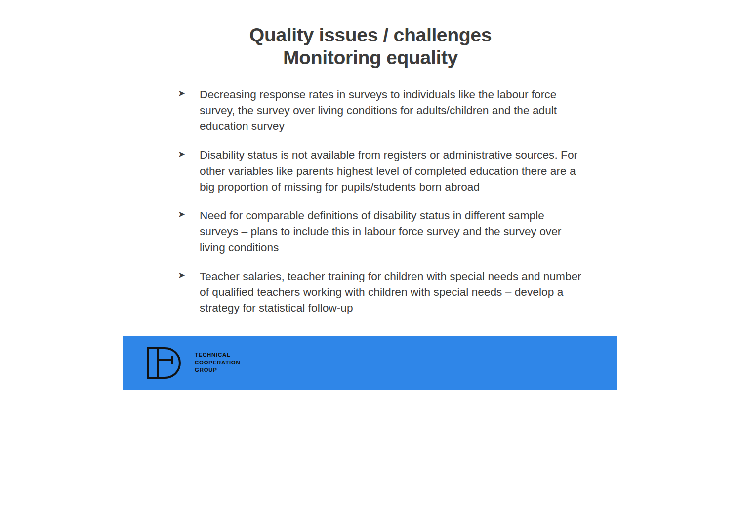Quality issues / challenges Monitoring equality
Decreasing response rates in surveys to individuals like the labour force survey, the survey over living conditions for adults/children and the adult education survey
Disability status is not available from registers or administrative sources. For other variables like parents highest level of completed education there are a big proportion of missing for pupils/students born abroad
Need for comparable definitions of disability status in different sample surveys – plans to include this in labour force survey and the survey over living conditions
Teacher salaries, teacher training for children with special needs and number of qualified teachers working with children with special needs – develop a strategy for statistical follow-up
Technical
Cooperation
Group